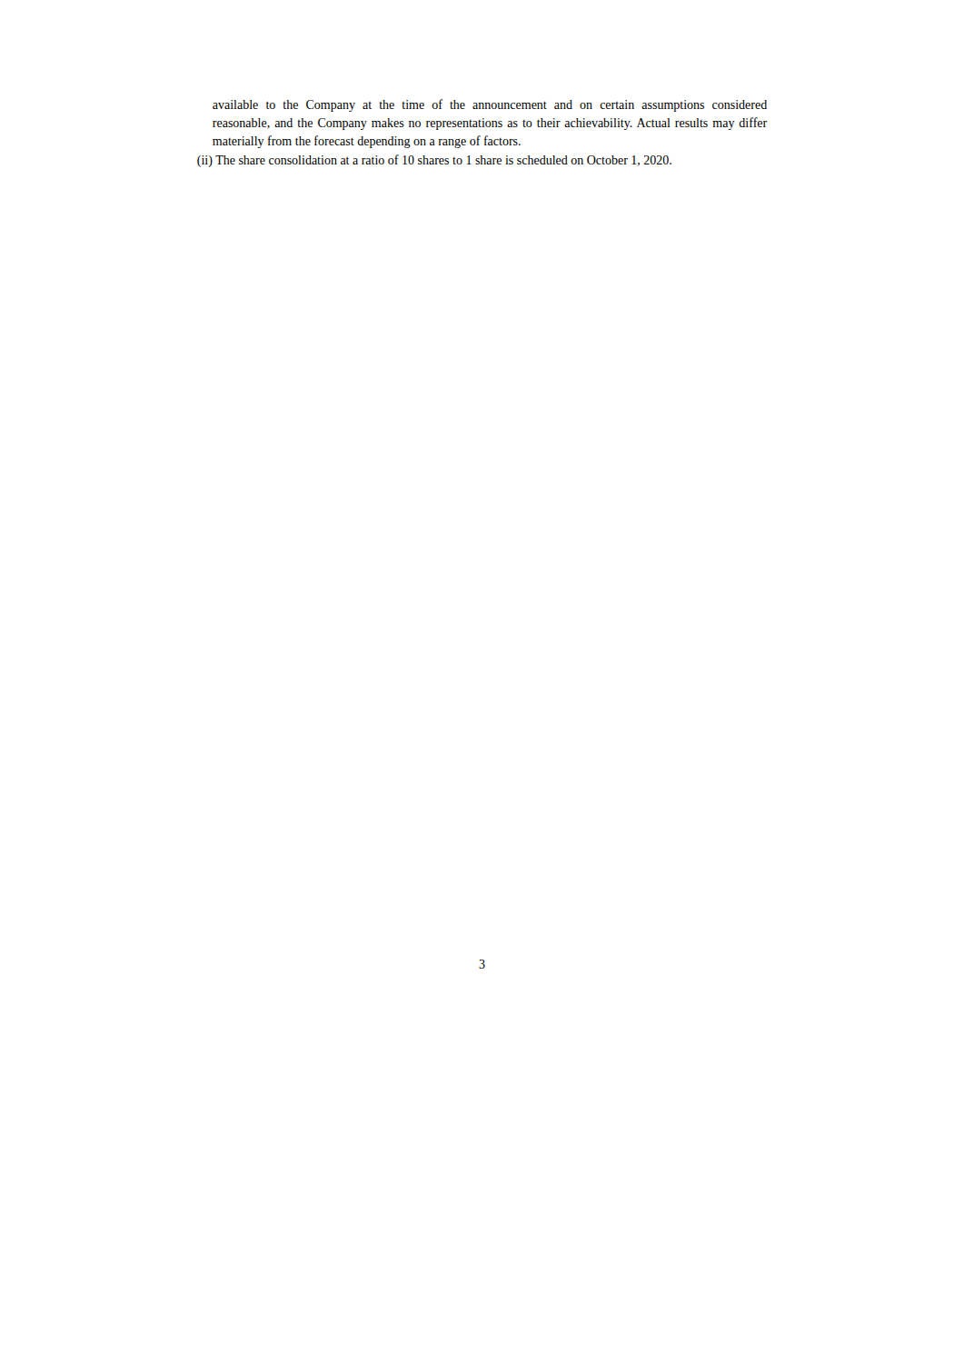available to the Company at the time of the announcement and on certain assumptions considered reasonable, and the Company makes no representations as to their achievability. Actual results may differ materially from the forecast depending on a range of factors.
(ii) The share consolidation at a ratio of 10 shares to 1 share is scheduled on October 1, 2020.
3